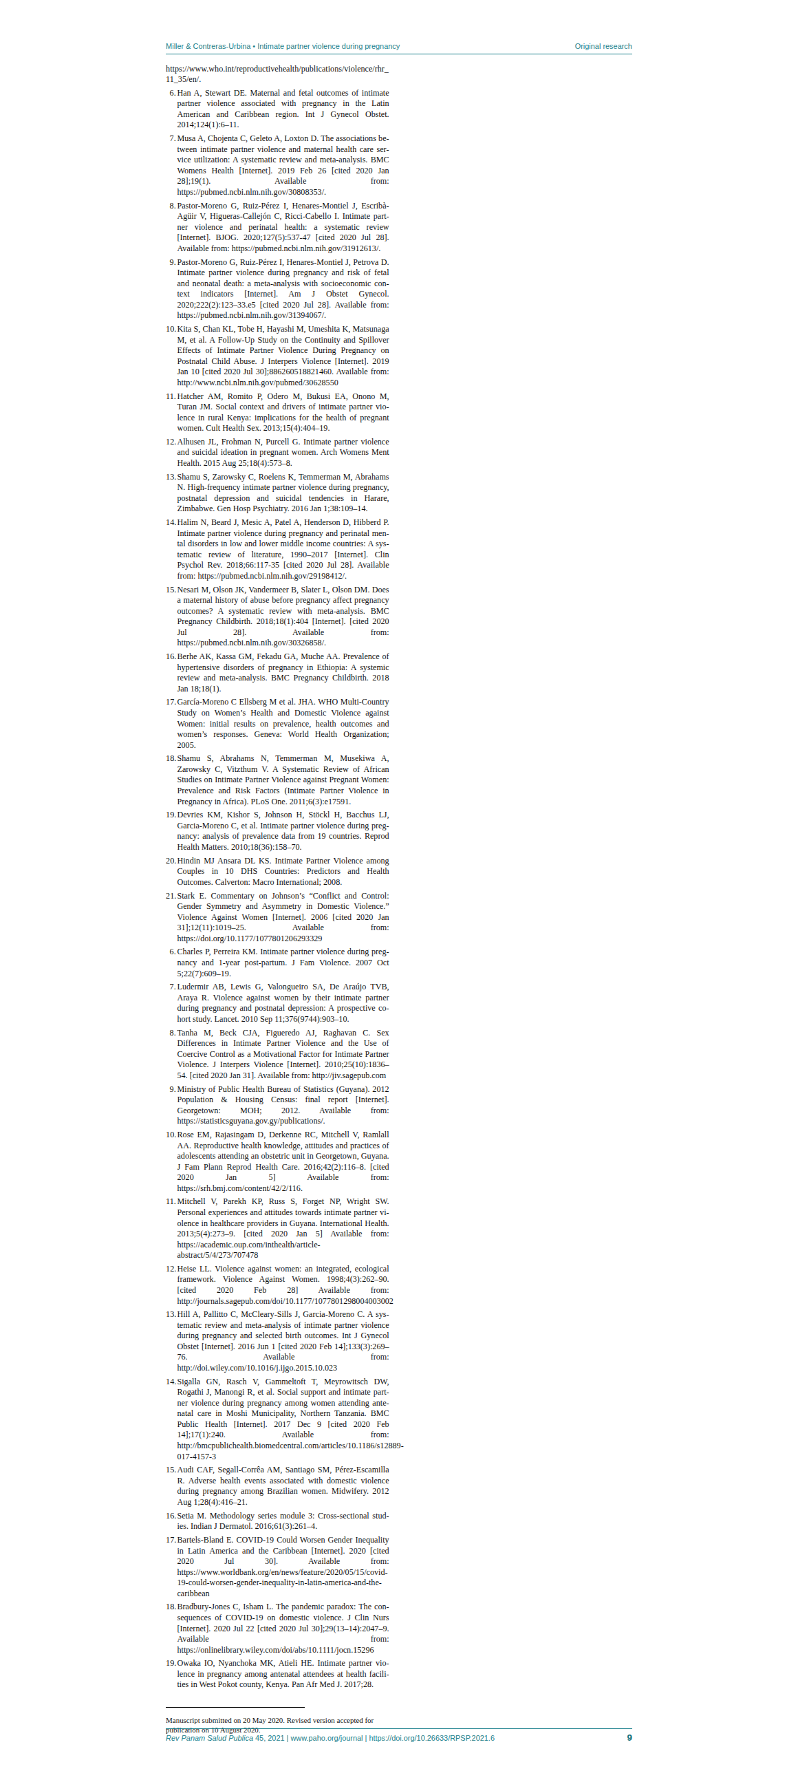Miller & Contreras-Urbina • Intimate partner violence during pregnancy
Original research
https://www.who.int/reproductivehealth/publications/violence/rhr_11_35/en/.
Han A, Stewart DE. Maternal and fetal outcomes of intimate partner violence associated with pregnancy in the Latin American and Caribbean region. Int J Gynecol Obstet. 2014;124(1):6–11.
Musa A, Chojenta C, Geleto A, Loxton D. The associations between intimate partner violence and maternal health care service utilization: A systematic review and meta-analysis. BMC Womens Health [Internet]. 2019 Feb 26 [cited 2020 Jan 28];19(1). Available from: https://pubmed.ncbi.nlm.nih.gov/30808353/.
Pastor-Moreno G, Ruiz-Pérez I, Henares-Montiel J, Escribà-Agüir V, Higueras-Callejón C, Ricci-Cabello I. Intimate partner violence and perinatal health: a systematic review [Internet]. BJOG. 2020;127(5):537-47 [cited 2020 Jul 28]. Available from: https://pubmed.ncbi.nlm.nih.gov/31912613/.
Pastor-Moreno G, Ruiz-Pérez I, Henares-Montiel J, Petrova D. Intimate partner violence during pregnancy and risk of fetal and neonatal death: a meta-analysis with socioeconomic context indicators [Internet]. Am J Obstet Gynecol. 2020;222(2):123–33.e5 [cited 2020 Jul 28]. Available from: https://pubmed.ncbi.nlm.nih.gov/31394067/.
Kita S, Chan KL, Tobe H, Hayashi M, Umeshita K, Matsunaga M, et al. A Follow-Up Study on the Continuity and Spillover Effects of Intimate Partner Violence During Pregnancy on Postnatal Child Abuse. J Interpers Violence [Internet]. 2019 Jan 10 [cited 2020 Jul 30];886260518821460. Available from: http://www.ncbi.nlm.nih.gov/pubmed/30628550
Hatcher AM, Romito P, Odero M, Bukusi EA, Onono M, Turan JM. Social context and drivers of intimate partner violence in rural Kenya: implications for the health of pregnant women. Cult Health Sex. 2013;15(4):404–19.
Alhusen JL, Frohman N, Purcell G. Intimate partner violence and suicidal ideation in pregnant women. Arch Womens Ment Health. 2015 Aug 25;18(4):573–8.
Shamu S, Zarowsky C, Roelens K, Temmerman M, Abrahams N. High-frequency intimate partner violence during pregnancy, postnatal depression and suicidal tendencies in Harare, Zimbabwe. Gen Hosp Psychiatry. 2016 Jan 1;38:109–14.
Halim N, Beard J, Mesic A, Patel A, Henderson D, Hibberd P. Intimate partner violence during pregnancy and perinatal mental disorders in low and lower middle income countries: A systematic review of literature, 1990–2017 [Internet]. Clin Psychol Rev. 2018;66:117-35 [cited 2020 Jul 28]. Available from: https://pubmed.ncbi.nlm.nih.gov/29198412/.
Nesari M, Olson JK, Vandermeer B, Slater L, Olson DM. Does a maternal history of abuse before pregnancy affect pregnancy outcomes? A systematic review with meta-analysis. BMC Pregnancy Childbirth. 2018;18(1):404 [Internet]. [cited 2020 Jul 28]. Available from: https://pubmed.ncbi.nlm.nih.gov/30326858/.
Berhe AK, Kassa GM, Fekadu GA, Muche AA. Prevalence of hypertensive disorders of pregnancy in Ethiopia: A systemic review and meta-analysis. BMC Pregnancy Childbirth. 2018 Jan 18;18(1).
García-Moreno C Ellsberg M et al. JHA. WHO Multi-Country Study on Women’s Health and Domestic Violence against Women: initial results on prevalence, health outcomes and women’s responses. Geneva: World Health Organization; 2005.
Shamu S, Abrahams N, Temmerman M, Musekiwa A, Zarowsky C, Vitzthum V. A Systematic Review of African Studies on Intimate Partner Violence against Pregnant Women: Prevalence and Risk Factors (Intimate Partner Violence in Pregnancy in Africa). PLoS One. 2011;6(3):e17591.
Devries KM, Kishor S, Johnson H, Stöckl H, Bacchus LJ, Garcia-Moreno C, et al. Intimate partner violence during pregnancy: analysis of prevalence data from 19 countries. Reprod Health Matters. 2010;18(36):158–70.
Hindin MJ Ansara DL KS. Intimate Partner Violence among Couples in 10 DHS Countries: Predictors and Health Outcomes. Calverton: Macro International; 2008.
Stark E. Commentary on Johnson’s “Conflict and Control: Gender Symmetry and Asymmetry in Domestic Violence.” Violence Against Women [Internet]. 2006 [cited 2020 Jan 31];12(11):1019–25. Available from: https://doi.org/10.1177/1077801206293329
Charles P, Perreira KM. Intimate partner violence during pregnancy and 1-year post-partum. J Fam Violence. 2007 Oct 5;22(7):609–19.
Ludermir AB, Lewis G, Valongueiro SA, De Araújo TVB, Araya R. Violence against women by their intimate partner during pregnancy and postnatal depression: A prospective cohort study. Lancet. 2010 Sep 11;376(9744):903–10.
Tanha M, Beck CJA, Figueredo AJ, Raghavan C. Sex Differences in Intimate Partner Violence and the Use of Coercive Control as a Motivational Factor for Intimate Partner Violence. J Interpers Violence [Internet]. 2010;25(10):1836–54. [cited 2020 Jan 31]. Available from: http://jiv.sagepub.com
Ministry of Public Health Bureau of Statistics (Guyana). 2012 Population & Housing Census: final report [Internet]. Georgetown: MOH; 2012. Available from: https://statisticsguyana.gov.gy/publications/.
Rose EM, Rajasingam D, Derkenne RC, Mitchell V, Ramlall AA. Reproductive health knowledge, attitudes and practices of adolescents attending an obstetric unit in Georgetown, Guyana. J Fam Plann Reprod Health Care. 2016;42(2):116–8. [cited 2020 Jan 5] Available from: https://srh.bmj.com/content/42/2/116.
Mitchell V, Parekh KP, Russ S, Forget NP, Wright SW. Personal experiences and attitudes towards intimate partner violence in healthcare providers in Guyana. International Health. 2013;5(4):273–9. [cited 2020 Jan 5] Available from: https://academic.oup.com/inthealth/article-abstract/5/4/273/707478
Heise LL. Violence against women: an integrated, ecological framework. Violence Against Women. 1998;4(3):262–90. [cited 2020 Feb 28] Available from: http://journals.sagepub.com/doi/10.1177/1077801298004003002
Hill A, Pallitto C, McCleary-Sills J, Garcia-Moreno C. A systematic review and meta-analysis of intimate partner violence during pregnancy and selected birth outcomes. Int J Gynecol Obstet [Internet]. 2016 Jun 1 [cited 2020 Feb 14];133(3):269–76. Available from: http://doi.wiley.com/10.1016/j.ijgo.2015.10.023
Sigalla GN, Rasch V, Gammeltoft T, Meyrowitsch DW, Rogathi J, Manongi R, et al. Social support and intimate partner violence during pregnancy among women attending antenatal care in Moshi Municipality, Northern Tanzania. BMC Public Health [Internet]. 2017 Dec 9 [cited 2020 Feb 14];17(1):240. Available from: http://bmcpublichealth.biomedcentral.com/articles/10.1186/s12889-017-4157-3
Audi CAF, Segall-Corrêa AM, Santiago SM, Pérez-Escamilla R. Adverse health events associated with domestic violence during pregnancy among Brazilian women. Midwifery. 2012 Aug 1;28(4):416–21.
Setia M. Methodology series module 3: Cross-sectional studies. Indian J Dermatol. 2016;61(3):261–4.
Bartels-Bland E. COVID-19 Could Worsen Gender Inequality in Latin America and the Caribbean [Internet]. 2020 [cited 2020 Jul 30]. Available from: https://www.worldbank.org/en/news/feature/2020/05/15/covid-19-could-worsen-gender-inequality-in-latin-america-and-the-caribbean
Bradbury-Jones C, Isham L. The pandemic paradox: The consequences of COVID-19 on domestic violence. J Clin Nurs [Internet]. 2020 Jul 22 [cited 2020 Jul 30];29(13–14):2047–9. Available from: https://onlinelibrary.wiley.com/doi/abs/10.1111/jocn.15296
Owaka IO, Nyanchoka MK, Atieli HE. Intimate partner violence in pregnancy among antenatal attendees at health facilities in West Pokot county, Kenya. Pan Afr Med J. 2017;28.
Manuscript submitted on 20 May 2020. Revised version accepted for publication on 10 August 2020.
Rev Panam Salud Publica 45, 2021 | www.paho.org/journal | https://doi.org/10.26633/RPSP.2021.6
9